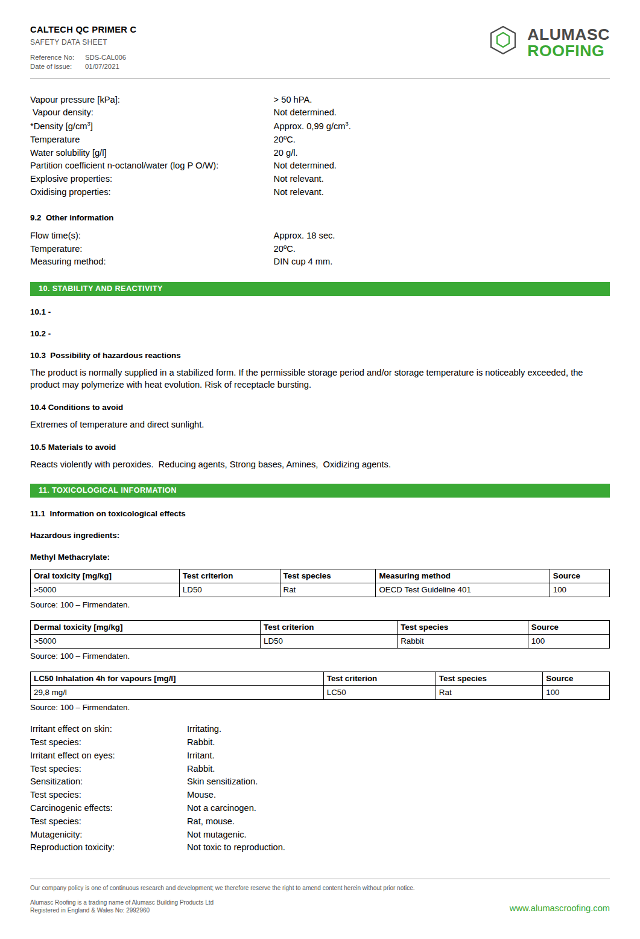CALTECH QC PRIMER C
SAFETY DATA SHEET
| Reference No: | SDS-CAL006 |
| Date of issue: | 01/07/2021 |
ALUMASC
ROOFING
| Vapour pressure [kPa]: | > 50 hPA. |
| Vapour density: | Not determined. |
| *Density [g/cm 3 ] | Approx. 0,99 g/cm 3 . |
| Temperature | 20ºC. |
| Water solubility [g/l] | 20 g/l. |
| Partition coefficient n-octanol/water (log P O/W): | Not determined. |
| Explosive properties: | Not relevant. |
| Oxidising properties: | Not relevant. |
9.2 Other information
| Flow time(s): | Approx. 18 sec. |
| Temperature: | 20ºC. |
| Measuring method: | DIN cup 4 mm. |
10. STABILITY AND REACTIVITY
10.1 -
10.2 -
10.3 Possibility of hazardous reactions
The product is normally supplied in a stabilized form. If the permissible storage period and/or storage temperature is noticeably exceeded, the product may polymerize with heat evolution. Risk of receptacle bursting.
10.4 Conditions to avoid
Extremes of temperature and direct sunlight.
10.5 Materials to avoid
Reacts violently with peroxides. Reducing agents, Strong bases, Amines, Oxidizing agents.
11. TOXICOLOGICAL INFORMATION
11.1 Information on toxicological effects
Hazardous ingredients:
Methyl Methacrylate:
| Oral toxicity [mg/kg] | Test criterion | Test species | Measuring method | Source |
| --- | --- | --- | --- | --- |
| >5000 | LD50 | Rat | OECD Test Guideline 401 | 100 |
Source: 100 – Firmendaten.
| Dermal toxicity [mg/kg] | Test criterion | Test species | Source |
| --- | --- | --- | --- |
| >5000 | LD50 | Rabbit | 100 |
Source: 100 – Firmendaten.
| LC50 Inhalation 4h for vapours [mg/l] | Test criterion | Test species | Source |
| --- | --- | --- | --- |
| 29,8 mg/l | LC50 | Rat | 100 |
Source: 100 – Firmendaten.
| Irritant effect on skin: | Irritating. |
| Test species: | Rabbit. |
| Irritant effect on eyes: | Irritant. |
| Test species: | Rabbit. |
| Sensitization: | Skin sensitization. |
| Test species: | Mouse. |
| Carcinogenic effects: | Not a carcinogen. |
| Test species: | Rat, mouse. |
| Mutagenicity: | Not mutagenic. |
| Reproduction toxicity: | Not toxic to reproduction. |
Our company policy is one of continuous research and development; we therefore reserve the right to amend content herein without prior notice.
Alumasc Roofing is a trading name of Alumasc Building Products Ltd
Registered in England & Wales No: 2992960
www.alumascroofing.com